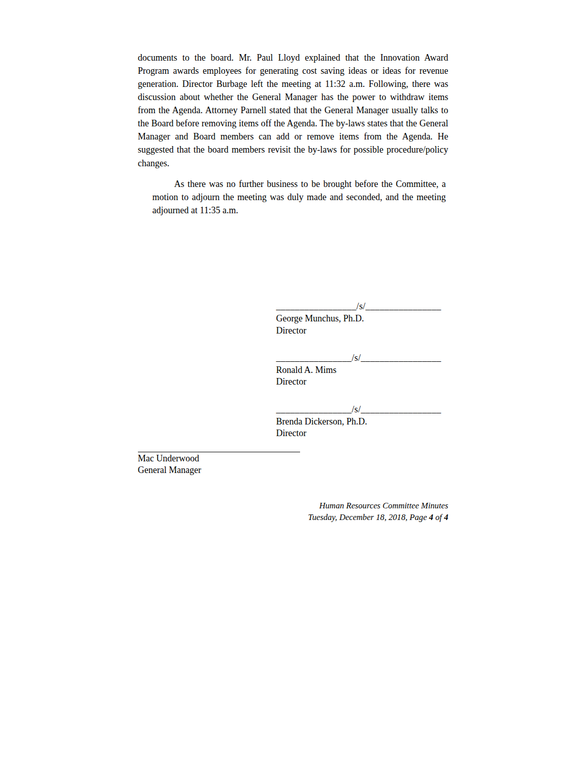documents to the board. Mr. Paul Lloyd explained that the Innovation Award Program awards employees for generating cost saving ideas or ideas for revenue generation. Director Burbage left the meeting at 11:32 a.m. Following, there was discussion about whether the General Manager has the power to withdraw items from the Agenda. Attorney Parnell stated that the General Manager usually talks to the Board before removing items off the Agenda. The by-laws states that the General Manager and Board members can add or remove items from the Agenda. He suggested that the board members revisit the by-laws for possible procedure/policy changes.
As there was no further business to be brought before the Committee, a motion to adjourn the meeting was duly made and seconded, and the meeting adjourned at 11:35 a.m.
_________________/s/________________
George Munchus, Ph.D.
Director
________________/s/_________________
Ronald A. Mims
Director
________________/s/_________________
Brenda Dickerson, Ph.D.
Director
Mac Underwood
General Manager
Human Resources Committee Minutes
Tuesday, December 18, 2018, Page 4 of 4